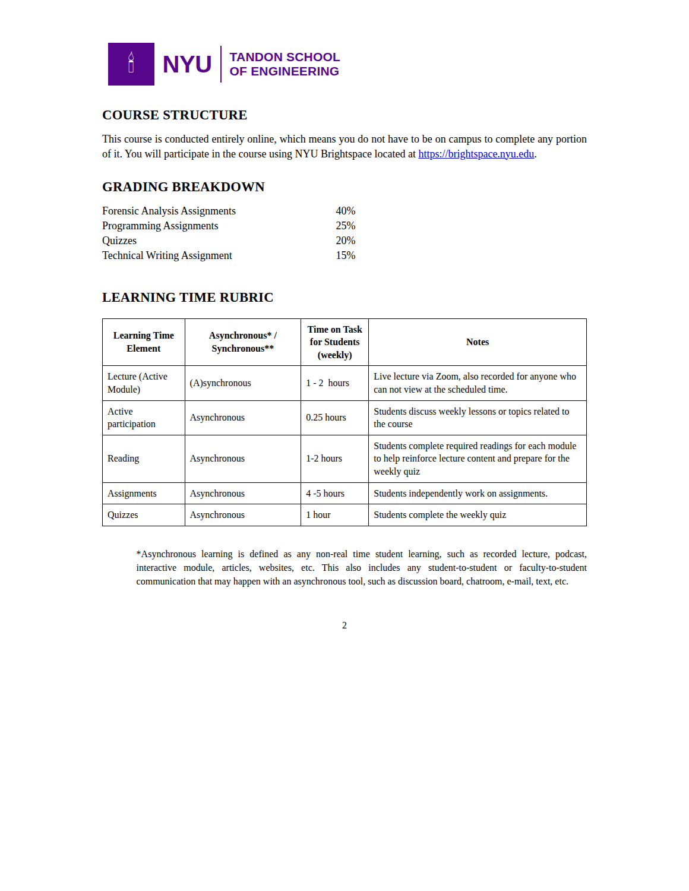🕯
NYU
TANDON SCHOOL
OF ENGINEERING
COURSE STRUCTURE
This course is conducted entirely online, which means you do not have to be on campus to complete any portion of it. You will participate in the course using NYU Brightspace located at https://brightspace.nyu.edu.
GRADING BREAKDOWN
Forensic Analysis Assignments 40%
Programming Assignments 25%
Quizzes 20%
Technical Writing Assignment 15%
LEARNING TIME RUBRIC
| Learning Time Element | Asynchronous* / Synchronous** | Time on Task for Students (weekly) | Notes |
| --- | --- | --- | --- |
| Lecture (Active Module) | (A)synchronous | 1 - 2 hours | Live lecture via Zoom, also recorded for anyone who can not view at the scheduled time. |
| Active participation | Asynchronous | 0.25 hours | Students discuss weekly lessons or topics related to the course |
| Reading | Asynchronous | 1-2 hours | Students complete required readings for each module to help reinforce lecture content and prepare for the weekly quiz |
| Assignments | Asynchronous | 4 -5 hours | Students independently work on assignments. |
| Quizzes | Asynchronous | 1 hour | Students complete the weekly quiz |
*Asynchronous learning is defined as any non-real time student learning, such as recorded lecture, podcast, interactive module, articles, websites, etc. This also includes any student-to-student or faculty-to-student communication that may happen with an asynchronous tool, such as discussion board, chatroom, e-mail, text, etc.
2